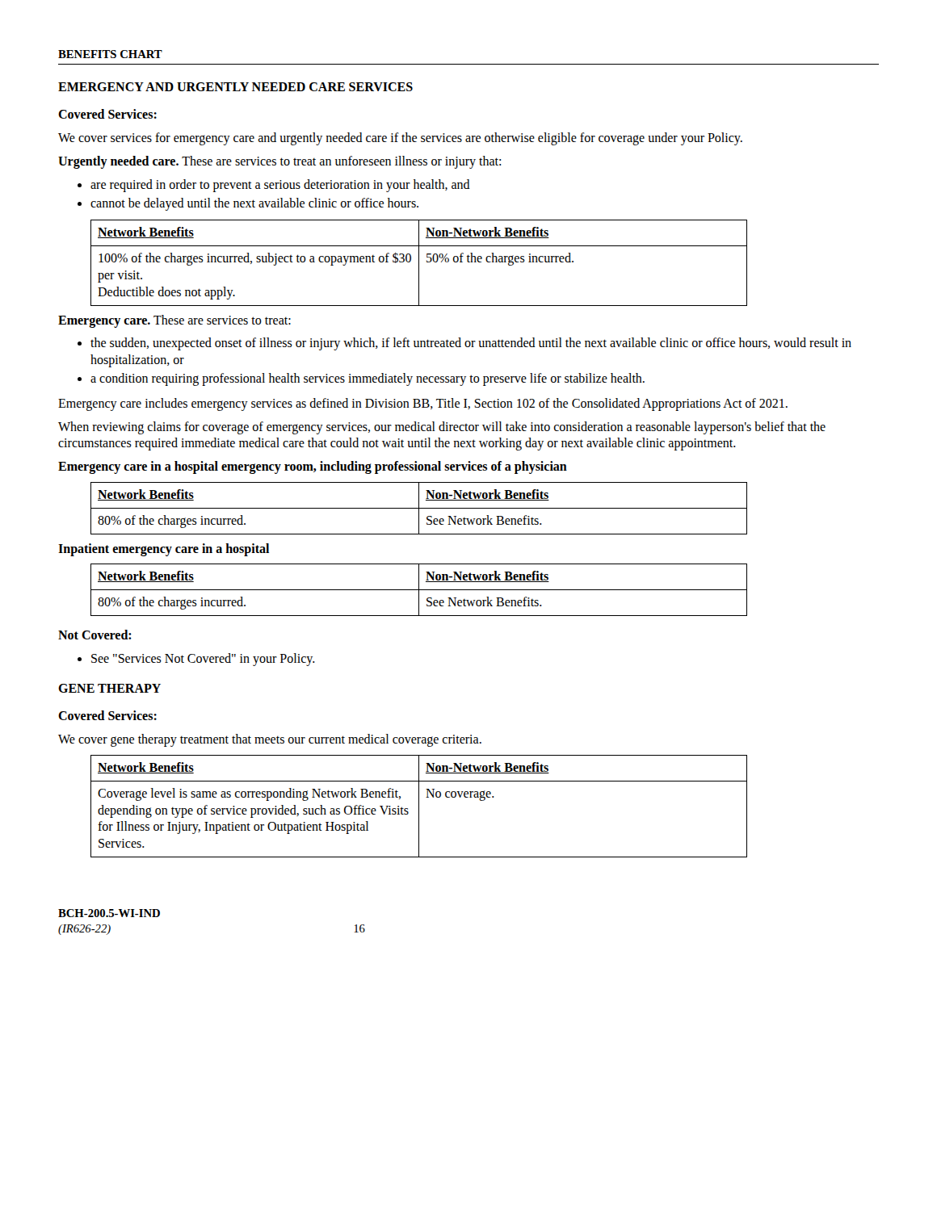BENEFITS CHART
EMERGENCY AND URGENTLY NEEDED CARE SERVICES
Covered Services:
We cover services for emergency care and urgently needed care if the services are otherwise eligible for coverage under your Policy.
Urgently needed care. These are services to treat an unforeseen illness or injury that:
are required in order to prevent a serious deterioration in your health, and
cannot be delayed until the next available clinic or office hours.
| Network Benefits | Non-Network Benefits |
| --- | --- |
| 100% of the charges incurred, subject to a copayment of $30 per visit. Deductible does not apply. | 50% of the charges incurred. |
Emergency care. These are services to treat:
the sudden, unexpected onset of illness or injury which, if left untreated or unattended until the next available clinic or office hours, would result in hospitalization, or
a condition requiring professional health services immediately necessary to preserve life or stabilize health.
Emergency care includes emergency services as defined in Division BB, Title I, Section 102 of the Consolidated Appropriations Act of 2021.
When reviewing claims for coverage of emergency services, our medical director will take into consideration a reasonable layperson's belief that the circumstances required immediate medical care that could not wait until the next working day or next available clinic appointment.
Emergency care in a hospital emergency room, including professional services of a physician
| Network Benefits | Non-Network Benefits |
| --- | --- |
| 80% of the charges incurred. | See Network Benefits. |
Inpatient emergency care in a hospital
| Network Benefits | Non-Network Benefits |
| --- | --- |
| 80% of the charges incurred. | See Network Benefits. |
Not Covered:
See "Services Not Covered" in your Policy.
GENE THERAPY
Covered Services:
We cover gene therapy treatment that meets our current medical coverage criteria.
| Network Benefits | Non-Network Benefits |
| --- | --- |
| Coverage level is same as corresponding Network Benefit, depending on type of service provided, such as Office Visits for Illness or Injury, Inpatient or Outpatient Hospital Services. | No coverage. |
BCH-200.5-WI-IND
(IR626-22) 16